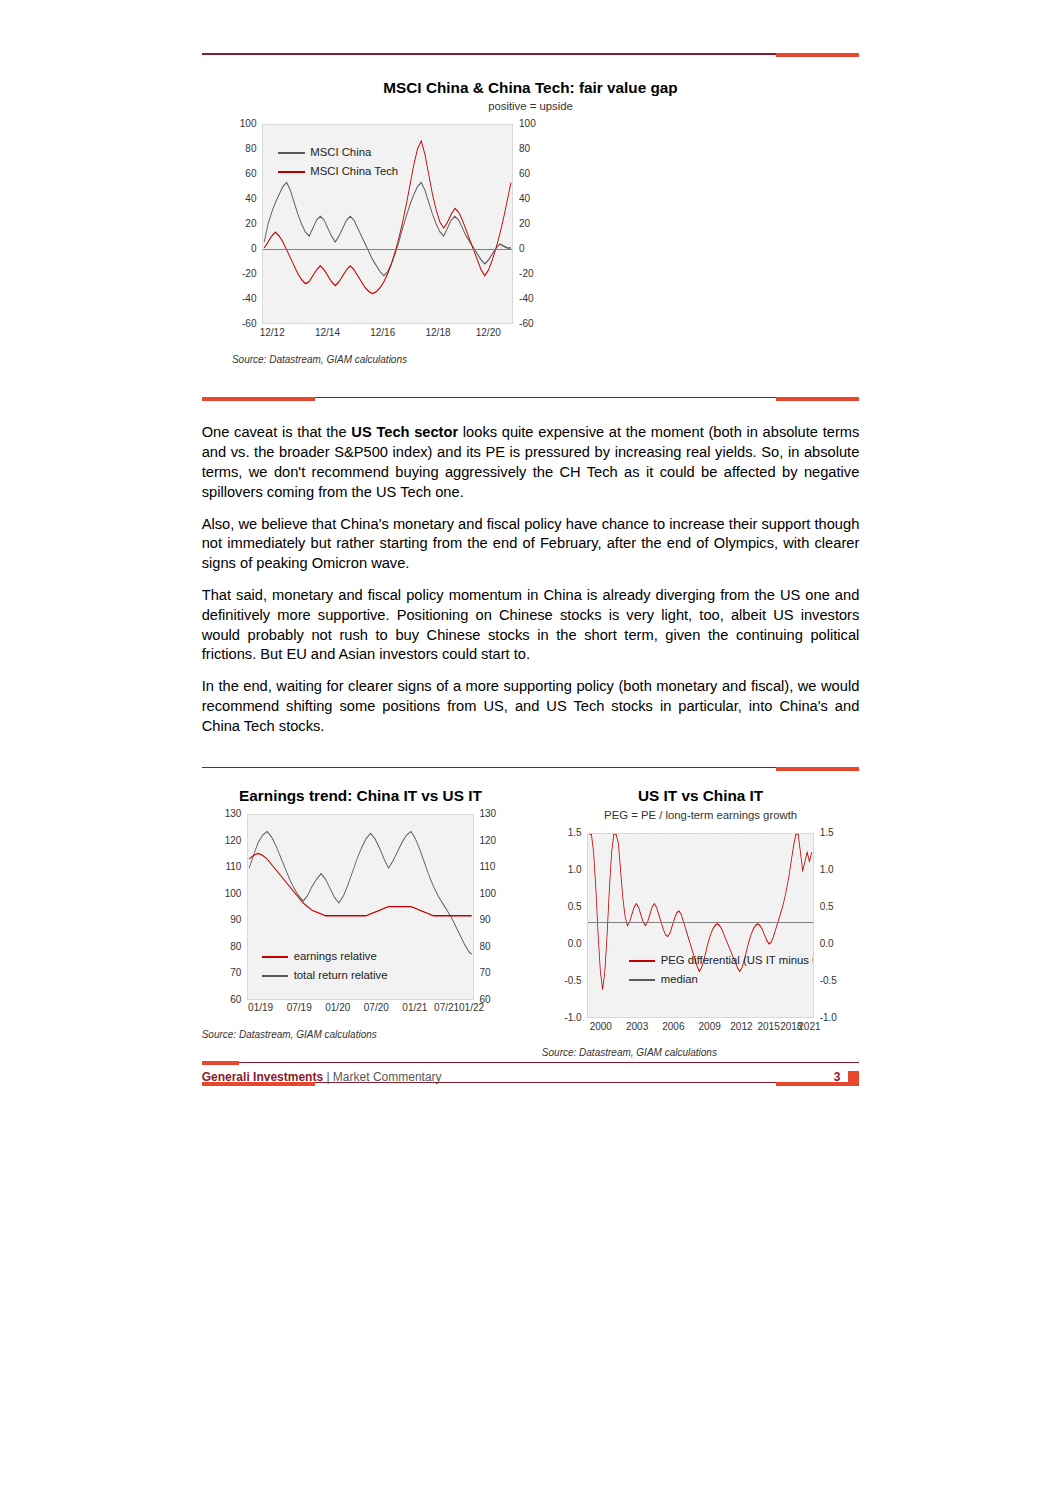MSCI China & China Tech: fair value gap
positive = upside
100 80 60 40 20 0 -20 -40 -60
100 80 60 40 20 0 -20 -40 -60
MSCI China
MSCI China Tech
12/12 12/14 12/16 12/18 12/20
Source: Datastream, GIAM calculations
One caveat is that the US Tech sector looks quite expensive at the moment (both in absolute terms and vs. the broader S&P500 index) and its PE is pressured by increasing real yields. So, in absolute terms, we don't recommend buying aggressively the CH Tech as it could be affected by negative spillovers coming from the US Tech one.
Also, we believe that China's monetary and fiscal policy have chance to increase their support though not immediately but rather starting from the end of February, after the end of Olympics, with clearer signs of peaking Omicron wave.
That said, monetary and fiscal policy momentum in China is already diverging from the US one and definitively more supportive. Positioning on Chinese stocks is very light, too, albeit US investors would probably not rush to buy Chinese stocks in the short term, given the continuing political frictions. But EU and Asian investors could start to.
In the end, waiting for clearer signs of a more supporting policy (both monetary and fiscal), we would recommend shifting some positions from US, and US Tech stocks in particular, into China's and China Tech stocks.
Earnings trend: China IT vs US IT
130 120 110 100 90 80 70 60
130 120 110 100 90 80 70 60
earnings relative
total return relative
01/19 07/19 01/20 07/20 01/21 07/21 01/22
Source: Datastream, GIAM calculations
US IT vs China IT
PEG = PE / long-term earnings growth
1.5 1.0 0.5 0.0 -0.5 -1.0
1.5 1.0 0.5 0.0 -0.5 -1.0
PEG differential (US IT minus China IT)
median
2000 2003 2006 2009 2012 2015 2018 2021
Source: Datastream, GIAM calculations
Generali Investments | Market Commentary
3